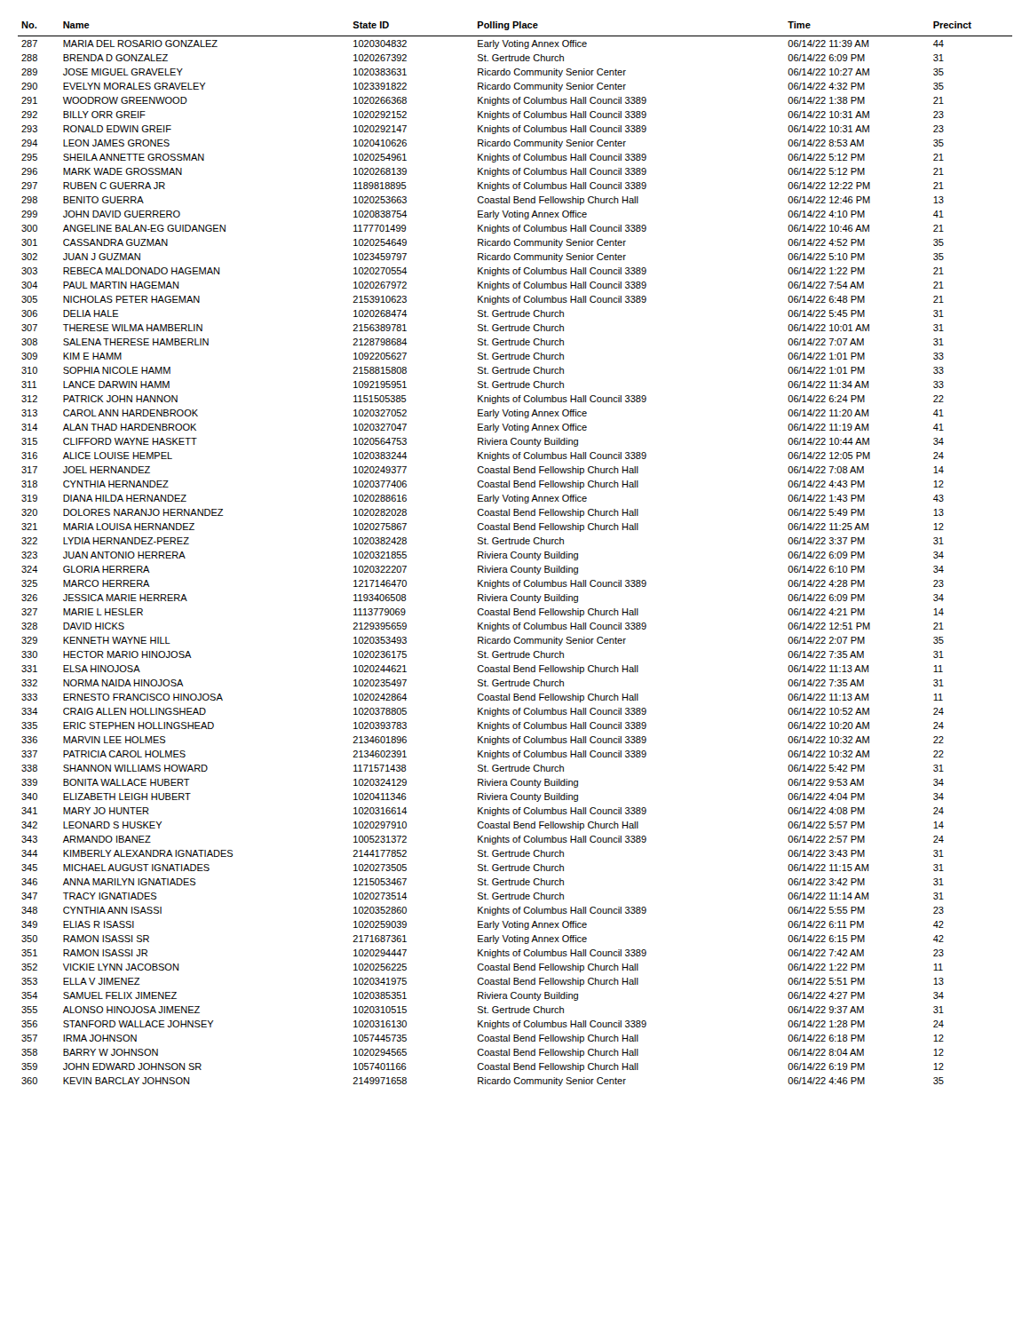| No. | Name | State ID | Polling Place | Time | Precinct |
| --- | --- | --- | --- | --- | --- |
| 287 | MARIA DEL ROSARIO GONZALEZ | 1020304832 | Early Voting Annex Office | 06/14/22 11:39 AM | 44 |
| 288 | BRENDA D GONZALEZ | 1020267392 | St. Gertrude Church | 06/14/22 6:09 PM | 31 |
| 289 | JOSE MIGUEL GRAVELEY | 1020383631 | Ricardo Community Senior Center | 06/14/22 10:27 AM | 35 |
| 290 | EVELYN MORALES GRAVELEY | 1023391822 | Ricardo Community Senior Center | 06/14/22 4:32 PM | 35 |
| 291 | WOODROW GREENWOOD | 1020266368 | Knights of Columbus Hall Council 3389 | 06/14/22 1:38 PM | 21 |
| 292 | BILLY ORR GREIF | 1020292152 | Knights of Columbus Hall Council 3389 | 06/14/22 10:31 AM | 23 |
| 293 | RONALD EDWIN GREIF | 1020292147 | Knights of Columbus Hall Council 3389 | 06/14/22 10:31 AM | 23 |
| 294 | LEON JAMES GRONES | 1020410626 | Ricardo Community Senior Center | 06/14/22 8:53 AM | 35 |
| 295 | SHEILA ANNETTE GROSSMAN | 1020254961 | Knights of Columbus Hall Council 3389 | 06/14/22 5:12 PM | 21 |
| 296 | MARK WADE GROSSMAN | 1020268139 | Knights of Columbus Hall Council 3389 | 06/14/22 5:12 PM | 21 |
| 297 | RUBEN C GUERRA JR | 1189818895 | Knights of Columbus Hall Council 3389 | 06/14/22 12:22 PM | 21 |
| 298 | BENITO GUERRA | 1020253663 | Coastal Bend Fellowship Church Hall | 06/14/22 12:46 PM | 13 |
| 299 | JOHN DAVID GUERRERO | 1020838754 | Early Voting Annex Office | 06/14/22 4:10 PM | 41 |
| 300 | ANGELINE BALAN-EG GUIDANGEN | 1177701499 | Knights of Columbus Hall Council 3389 | 06/14/22 10:46 AM | 21 |
| 301 | CASSANDRA GUZMAN | 1020254649 | Ricardo Community Senior Center | 06/14/22 4:52 PM | 35 |
| 302 | JUAN J GUZMAN | 1023459797 | Ricardo Community Senior Center | 06/14/22 5:10 PM | 35 |
| 303 | REBECA MALDONADO HAGEMAN | 1020270554 | Knights of Columbus Hall Council 3389 | 06/14/22 1:22 PM | 21 |
| 304 | PAUL MARTIN HAGEMAN | 1020267972 | Knights of Columbus Hall Council 3389 | 06/14/22 7:54 AM | 21 |
| 305 | NICHOLAS PETER HAGEMAN | 2153910623 | Knights of Columbus Hall Council 3389 | 06/14/22 6:48 PM | 21 |
| 306 | DELIA HALE | 1020268474 | St. Gertrude Church | 06/14/22 5:45 PM | 31 |
| 307 | THERESE WILMA HAMBERLIN | 2156389781 | St. Gertrude Church | 06/14/22 10:01 AM | 31 |
| 308 | SALENA THERESE HAMBERLIN | 2128798684 | St. Gertrude Church | 06/14/22 7:07 AM | 31 |
| 309 | KIM E HAMM | 1092205627 | St. Gertrude Church | 06/14/22 1:01 PM | 33 |
| 310 | SOPHIA NICOLE HAMM | 2158815808 | St. Gertrude Church | 06/14/22 1:01 PM | 33 |
| 311 | LANCE DARWIN HAMM | 1092195951 | St. Gertrude Church | 06/14/22 11:34 AM | 33 |
| 312 | PATRICK JOHN HANNON | 1151505385 | Knights of Columbus Hall Council 3389 | 06/14/22 6:24 PM | 22 |
| 313 | CAROL ANN HARDENBROOK | 1020327052 | Early Voting Annex Office | 06/14/22 11:20 AM | 41 |
| 314 | ALAN THAD HARDENBROOK | 1020327047 | Early Voting Annex Office | 06/14/22 11:19 AM | 41 |
| 315 | CLIFFORD WAYNE HASKETT | 1020564753 | Riviera County Building | 06/14/22 10:44 AM | 34 |
| 316 | ALICE LOUISE HEMPEL | 1020383244 | Knights of Columbus Hall Council 3389 | 06/14/22 12:05 PM | 24 |
| 317 | JOEL HERNANDEZ | 1020249377 | Coastal Bend Fellowship Church Hall | 06/14/22 7:08 AM | 14 |
| 318 | CYNTHIA HERNANDEZ | 1020377406 | Coastal Bend Fellowship Church Hall | 06/14/22 4:43 PM | 12 |
| 319 | DIANA HILDA HERNANDEZ | 1020288616 | Early Voting Annex Office | 06/14/22 1:43 PM | 43 |
| 320 | DOLORES NARANJO HERNANDEZ | 1020282028 | Coastal Bend Fellowship Church Hall | 06/14/22 5:49 PM | 13 |
| 321 | MARIA LOUISA HERNANDEZ | 1020275867 | Coastal Bend Fellowship Church Hall | 06/14/22 11:25 AM | 12 |
| 322 | LYDIA HERNANDEZ-PEREZ | 1020382428 | St. Gertrude Church | 06/14/22 3:37 PM | 31 |
| 323 | JUAN ANTONIO HERRERA | 1020321855 | Riviera County Building | 06/14/22 6:09 PM | 34 |
| 324 | GLORIA HERRERA | 1020322207 | Riviera County Building | 06/14/22 6:10 PM | 34 |
| 325 | MARCO HERRERA | 1217146470 | Knights of Columbus Hall Council 3389 | 06/14/22 4:28 PM | 23 |
| 326 | JESSICA MARIE HERRERA | 1193406508 | Riviera County Building | 06/14/22 6:09 PM | 34 |
| 327 | MARIE L HESLER | 1113779069 | Coastal Bend Fellowship Church Hall | 06/14/22 4:21 PM | 14 |
| 328 | DAVID HICKS | 2129395659 | Knights of Columbus Hall Council 3389 | 06/14/22 12:51 PM | 21 |
| 329 | KENNETH WAYNE HILL | 1020353493 | Ricardo Community Senior Center | 06/14/22 2:07 PM | 35 |
| 330 | HECTOR MARIO HINOJOSA | 1020236175 | St. Gertrude Church | 06/14/22 7:35 AM | 31 |
| 331 | ELSA HINOJOSA | 1020244621 | Coastal Bend Fellowship Church Hall | 06/14/22 11:13 AM | 11 |
| 332 | NORMA NAIDA HINOJOSA | 1020235497 | St. Gertrude Church | 06/14/22 7:35 AM | 31 |
| 333 | ERNESTO FRANCISCO HINOJOSA | 1020242864 | Coastal Bend Fellowship Church Hall | 06/14/22 11:13 AM | 11 |
| 334 | CRAIG ALLEN HOLLINGSHEAD | 1020378805 | Knights of Columbus Hall Council 3389 | 06/14/22 10:52 AM | 24 |
| 335 | ERIC STEPHEN HOLLINGSHEAD | 1020393783 | Knights of Columbus Hall Council 3389 | 06/14/22 10:20 AM | 24 |
| 336 | MARVIN LEE HOLMES | 2134601896 | Knights of Columbus Hall Council 3389 | 06/14/22 10:32 AM | 22 |
| 337 | PATRICIA CAROL HOLMES | 2134602391 | Knights of Columbus Hall Council 3389 | 06/14/22 10:32 AM | 22 |
| 338 | SHANNON WILLIAMS HOWARD | 1171571438 | St. Gertrude Church | 06/14/22 5:42 PM | 31 |
| 339 | BONITA WALLACE HUBERT | 1020324129 | Riviera County Building | 06/14/22 9:53 AM | 34 |
| 340 | ELIZABETH LEIGH HUBERT | 1020411346 | Riviera County Building | 06/14/22 4:04 PM | 34 |
| 341 | MARY JO HUNTER | 1020316614 | Knights of Columbus Hall Council 3389 | 06/14/22 4:08 PM | 24 |
| 342 | LEONARD S HUSKEY | 1020297910 | Coastal Bend Fellowship Church Hall | 06/14/22 5:57 PM | 14 |
| 343 | ARMANDO IBANEZ | 1005231372 | Knights of Columbus Hall Council 3389 | 06/14/22 2:57 PM | 24 |
| 344 | KIMBERLY ALEXANDRA IGNATIADES | 2144177852 | St. Gertrude Church | 06/14/22 3:43 PM | 31 |
| 345 | MICHAEL AUGUST IGNATIADES | 1020273505 | St. Gertrude Church | 06/14/22 11:15 AM | 31 |
| 346 | ANNA MARILYN IGNATIADES | 1215053467 | St. Gertrude Church | 06/14/22 3:42 PM | 31 |
| 347 | TRACY IGNATIADES | 1020273514 | St. Gertrude Church | 06/14/22 11:14 AM | 31 |
| 348 | CYNTHIA ANN ISASSI | 1020352860 | Knights of Columbus Hall Council 3389 | 06/14/22 5:55 PM | 23 |
| 349 | ELIAS R ISASSI | 1020259039 | Early Voting Annex Office | 06/14/22 6:11 PM | 42 |
| 350 | RAMON ISASSI SR | 2171687361 | Early Voting Annex Office | 06/14/22 6:15 PM | 42 |
| 351 | RAMON ISASSI JR | 1020294447 | Knights of Columbus Hall Council 3389 | 06/14/22 7:42 AM | 23 |
| 352 | VICKIE LYNN JACOBSON | 1020256225 | Coastal Bend Fellowship Church Hall | 06/14/22 1:22 PM | 11 |
| 353 | ELLA V JIMENEZ | 1020341975 | Coastal Bend Fellowship Church Hall | 06/14/22 5:51 PM | 13 |
| 354 | SAMUEL FELIX JIMENEZ | 1020385351 | Riviera County Building | 06/14/22 4:27 PM | 34 |
| 355 | ALONSO HINOJOSA JIMENEZ | 1020310515 | St. Gertrude Church | 06/14/22 9:37 AM | 31 |
| 356 | STANFORD WALLACE JOHNSEY | 1020316130 | Knights of Columbus Hall Council 3389 | 06/14/22 1:28 PM | 24 |
| 357 | IRMA JOHNSON | 1057445735 | Coastal Bend Fellowship Church Hall | 06/14/22 6:18 PM | 12 |
| 358 | BARRY W JOHNSON | 1020294565 | Coastal Bend Fellowship Church Hall | 06/14/22 8:04 AM | 12 |
| 359 | JOHN EDWARD JOHNSON SR | 1057401166 | Coastal Bend Fellowship Church Hall | 06/14/22 6:19 PM | 12 |
| 360 | KEVIN BARCLAY JOHNSON | 2149971658 | Ricardo Community Senior Center | 06/14/22 4:46 PM | 35 |